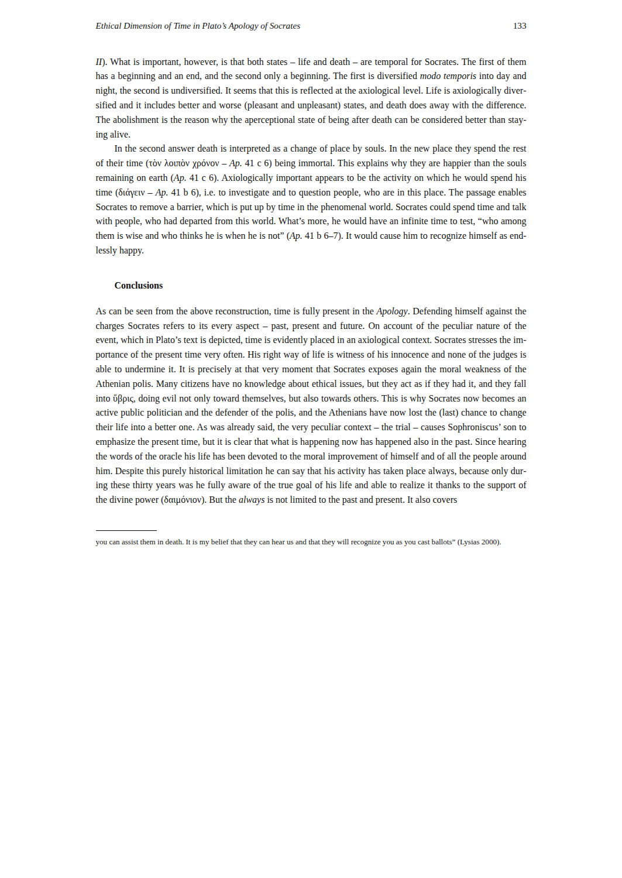Ethical Dimension of Time in Plato’s Apology of Socrates 133
II). What is important, however, is that both states – life and death – are temporal for Socrates. The first of them has a beginning and an end, and the second only a beginning. The first is diversified modo temporis into day and night, the second is undiversified. It seems that this is reflected at the axiological level. Life is axiologically diversified and it includes better and worse (pleasant and unpleasant) states, and death does away with the difference. The abolishment is the reason why the aperceptional state of being after death can be considered better than staying alive.
In the second answer death is interpreted as a change of place by souls. In the new place they spend the rest of their time (τὸν λοιπὸν χρόνον – Ap. 41 c 6) being immortal. This explains why they are happier than the souls remaining on earth (Ap. 41 c 6). Axiologically important appears to be the activity on which he would spend his time (διάγειν – Ap. 41 b 6), i.e. to investigate and to question people, who are in this place. The passage enables Socrates to remove a barrier, which is put up by time in the phenomenal world. Socrates could spend time and talk with people, who had departed from this world. What’s more, he would have an infinite time to test, “who among them is wise and who thinks he is when he is not” (Ap. 41 b 6–7). It would cause him to recognize himself as endlessly happy.
Conclusions
As can be seen from the above reconstruction, time is fully present in the Apology. Defending himself against the charges Socrates refers to its every aspect – past, present and future. On account of the peculiar nature of the event, which in Plato’s text is depicted, time is evidently placed in an axiological context. Socrates stresses the importance of the present time very often. His right way of life is witness of his innocence and none of the judges is able to undermine it. It is precisely at that very moment that Socrates exposes again the moral weakness of the Athenian polis. Many citizens have no knowledge about ethical issues, but they act as if they had it, and they fall into ὕβρις, doing evil not only toward themselves, but also towards others. This is why Socrates now becomes an active public politician and the defender of the polis, and the Athenians have now lost the (last) chance to change their life into a better one. As was already said, the very peculiar context – the trial – causes Sophroniscus’ son to emphasize the present time, but it is clear that what is happening now has happened also in the past. Since hearing the words of the oracle his life has been devoted to the moral improvement of himself and of all the people around him. Despite this purely historical limitation he can say that his activity has taken place always, because only during these thirty years was he fully aware of the true goal of his life and able to realize it thanks to the support of the divine power (δαιμόνιον). But the always is not limited to the past and present. It also covers
you can assist them in death. It is my belief that they can hear us and that they will recognize you as you cast ballots” (Lysias 2000).